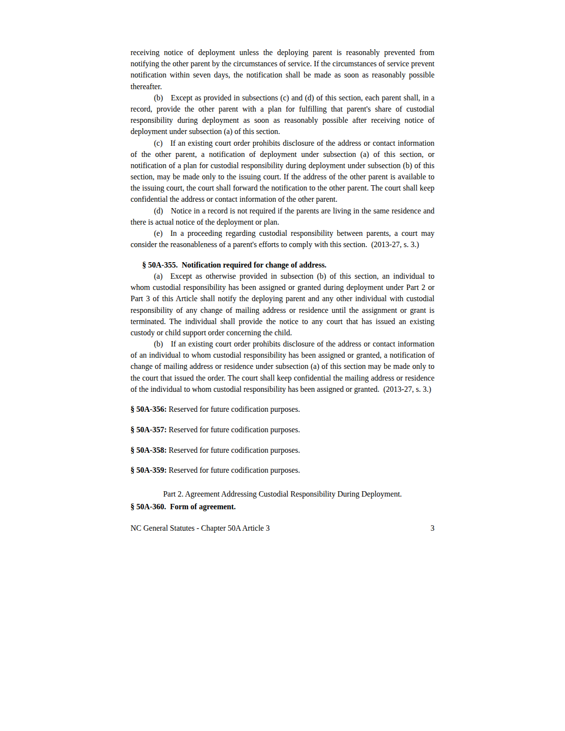receiving notice of deployment unless the deploying parent is reasonably prevented from notifying the other parent by the circumstances of service. If the circumstances of service prevent notification within seven days, the notification shall be made as soon as reasonably possible thereafter.
(b) Except as provided in subsections (c) and (d) of this section, each parent shall, in a record, provide the other parent with a plan for fulfilling that parent's share of custodial responsibility during deployment as soon as reasonably possible after receiving notice of deployment under subsection (a) of this section.
(c) If an existing court order prohibits disclosure of the address or contact information of the other parent, a notification of deployment under subsection (a) of this section, or notification of a plan for custodial responsibility during deployment under subsection (b) of this section, may be made only to the issuing court. If the address of the other parent is available to the issuing court, the court shall forward the notification to the other parent. The court shall keep confidential the address or contact information of the other parent.
(d) Notice in a record is not required if the parents are living in the same residence and there is actual notice of the deployment or plan.
(e) In a proceeding regarding custodial responsibility between parents, a court may consider the reasonableness of a parent's efforts to comply with this section. (2013-27, s. 3.)
§ 50A-355. Notification required for change of address.
(a) Except as otherwise provided in subsection (b) of this section, an individual to whom custodial responsibility has been assigned or granted during deployment under Part 2 or Part 3 of this Article shall notify the deploying parent and any other individual with custodial responsibility of any change of mailing address or residence until the assignment or grant is terminated. The individual shall provide the notice to any court that has issued an existing custody or child support order concerning the child.
(b) If an existing court order prohibits disclosure of the address or contact information of an individual to whom custodial responsibility has been assigned or granted, a notification of change of mailing address or residence under subsection (a) of this section may be made only to the court that issued the order. The court shall keep confidential the mailing address or residence of the individual to whom custodial responsibility has been assigned or granted. (2013-27, s. 3.)
§ 50A-356: Reserved for future codification purposes.
§ 50A-357: Reserved for future codification purposes.
§ 50A-358: Reserved for future codification purposes.
§ 50A-359: Reserved for future codification purposes.
Part 2. Agreement Addressing Custodial Responsibility During Deployment.
§ 50A-360. Form of agreement.
NC General Statutes - Chapter 50A Article 3
3